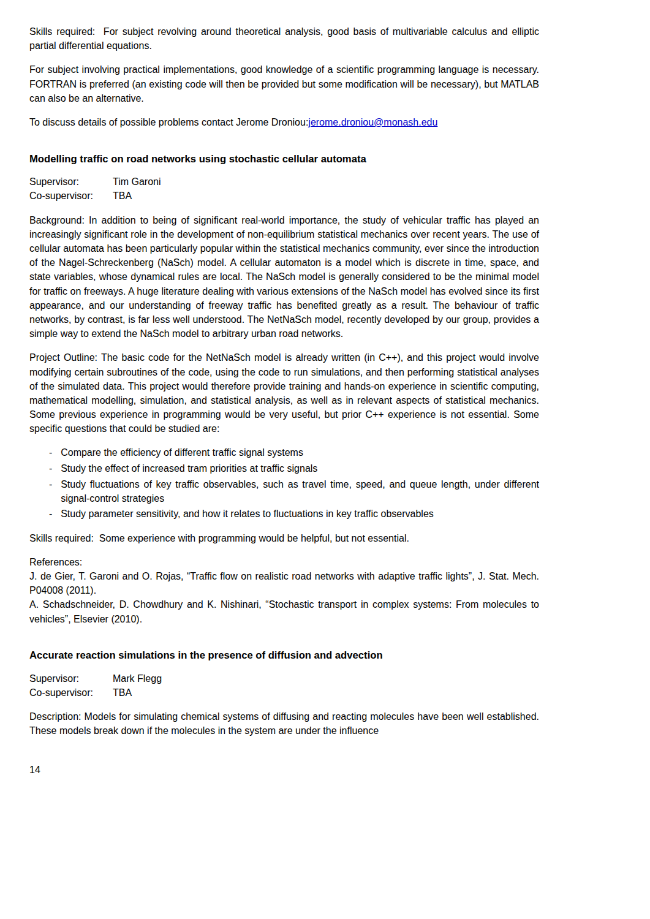Skills required: For subject revolving around theoretical analysis, good basis of multivariable calculus and elliptic partial differential equations.
For subject involving practical implementations, good knowledge of a scientific programming language is necessary. FORTRAN is preferred (an existing code will then be provided but some modification will be necessary), but MATLAB can also be an alternative.
To discuss details of possible problems contact Jerome Droniou:jerome.droniou@monash.edu
Modelling traffic on road networks using stochastic cellular automata
Supervisor: Tim Garoni
Co-supervisor: TBA
Background: In addition to being of significant real-world importance, the study of vehicular traffic has played an increasingly significant role in the development of non-equilibrium statistical mechanics over recent years. The use of cellular automata has been particularly popular within the statistical mechanics community, ever since the introduction of the Nagel-Schreckenberg (NaSch) model. A cellular automaton is a model which is discrete in time, space, and state variables, whose dynamical rules are local. The NaSch model is generally considered to be the minimal model for traffic on freeways. A huge literature dealing with various extensions of the NaSch model has evolved since its first appearance, and our understanding of freeway traffic has benefited greatly as a result. The behaviour of traffic networks, by contrast, is far less well understood. The NetNaSch model, recently developed by our group, provides a simple way to extend the NaSch model to arbitrary urban road networks.
Project Outline: The basic code for the NetNaSch model is already written (in C++), and this project would involve modifying certain subroutines of the code, using the code to run simulations, and then performing statistical analyses of the simulated data. This project would therefore provide training and hands-on experience in scientific computing, mathematical modelling, simulation, and statistical analysis, as well as in relevant aspects of statistical mechanics. Some previous experience in programming would be very useful, but prior C++ experience is not essential. Some specific questions that could be studied are:
Compare the efficiency of different traffic signal systems
Study the effect of increased tram priorities at traffic signals
Study fluctuations of key traffic observables, such as travel time, speed, and queue length, under different signal-control strategies
Study parameter sensitivity, and how it relates to fluctuations in key traffic observables
Skills required: Some experience with programming would be helpful, but not essential.
References:
J. de Gier, T. Garoni and O. Rojas, “Traffic flow on realistic road networks with adaptive traffic lights”, J. Stat. Mech. P04008 (2011).
A. Schadschneider, D. Chowdhury and K. Nishinari, “Stochastic transport in complex systems: From molecules to vehicles”, Elsevier (2010).
Accurate reaction simulations in the presence of diffusion and advection
Supervisor: Mark Flegg
Co-supervisor: TBA
Description: Models for simulating chemical systems of diffusing and reacting molecules have been well established. These models break down if the molecules in the system are under the influence
14